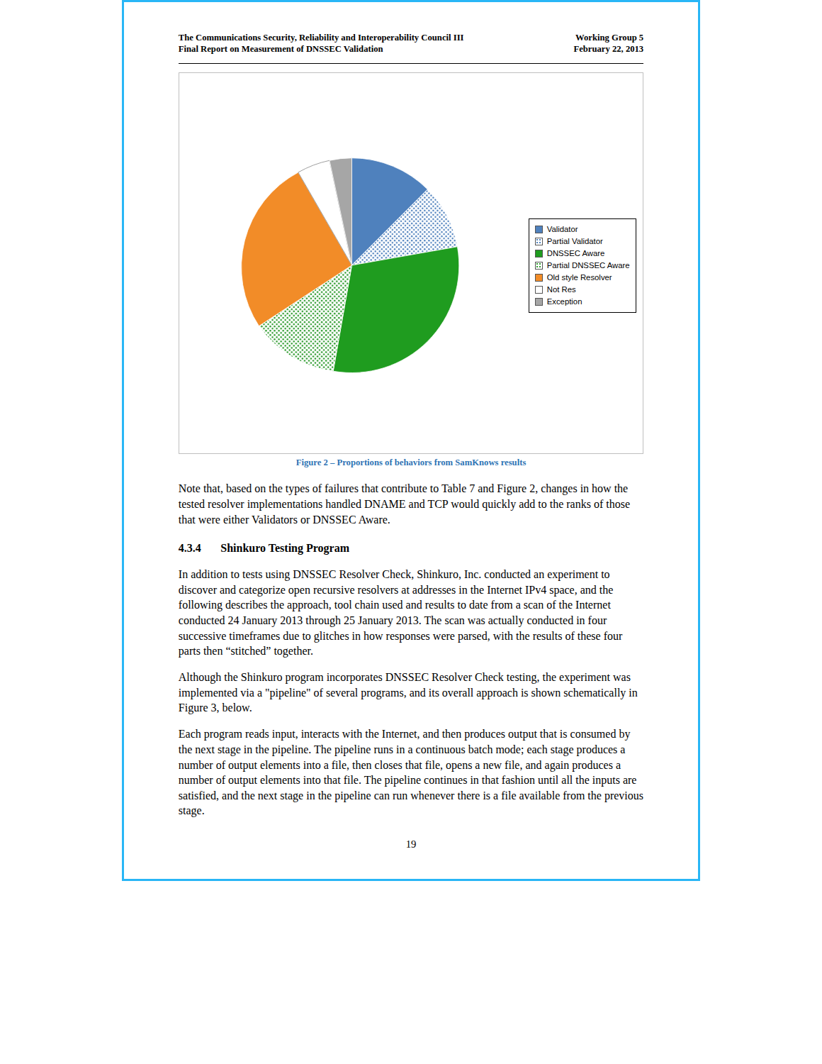The Communications Security, Reliability and Interoperability Council III
Working Group 5
Final Report on Measurement of DNSSEC Validation
February 22, 2013
Validator
Partial Validator
DNSSEC Aware
Partial DNSSEC Aware
Old style Resolver
Not Res
Exception
Figure 2 – Proportions of behaviors from SamKnows results
Note that, based on the types of failures that contribute to Table 7 and Figure 2, changes in how the tested resolver implementations handled DNAME and TCP would quickly add to the ranks of those that were either Validators or DNSSEC Aware.
4.3.4 Shinkuro Testing Program
In addition to tests using DNSSEC Resolver Check, Shinkuro, Inc. conducted an experiment to discover and categorize open recursive resolvers at addresses in the Internet IPv4 space, and the following describes the approach, tool chain used and results to date from a scan of the Internet conducted 24 January 2013 through 25 January 2013. The scan was actually conducted in four successive timeframes due to glitches in how responses were parsed, with the results of these four parts then “stitched” together.
Although the Shinkuro program incorporates DNSSEC Resolver Check testing, the experiment was implemented via a "pipeline" of several programs, and its overall approach is shown schematically in Figure 3, below.
Each program reads input, interacts with the Internet, and then produces output that is consumed by the next stage in the pipeline. The pipeline runs in a continuous batch mode; each stage produces a number of output elements into a file, then closes that file, opens a new file, and again produces a number of output elements into that file. The pipeline continues in that fashion until all the inputs are satisfied, and the next stage in the pipeline can run whenever there is a file available from the previous stage.
19